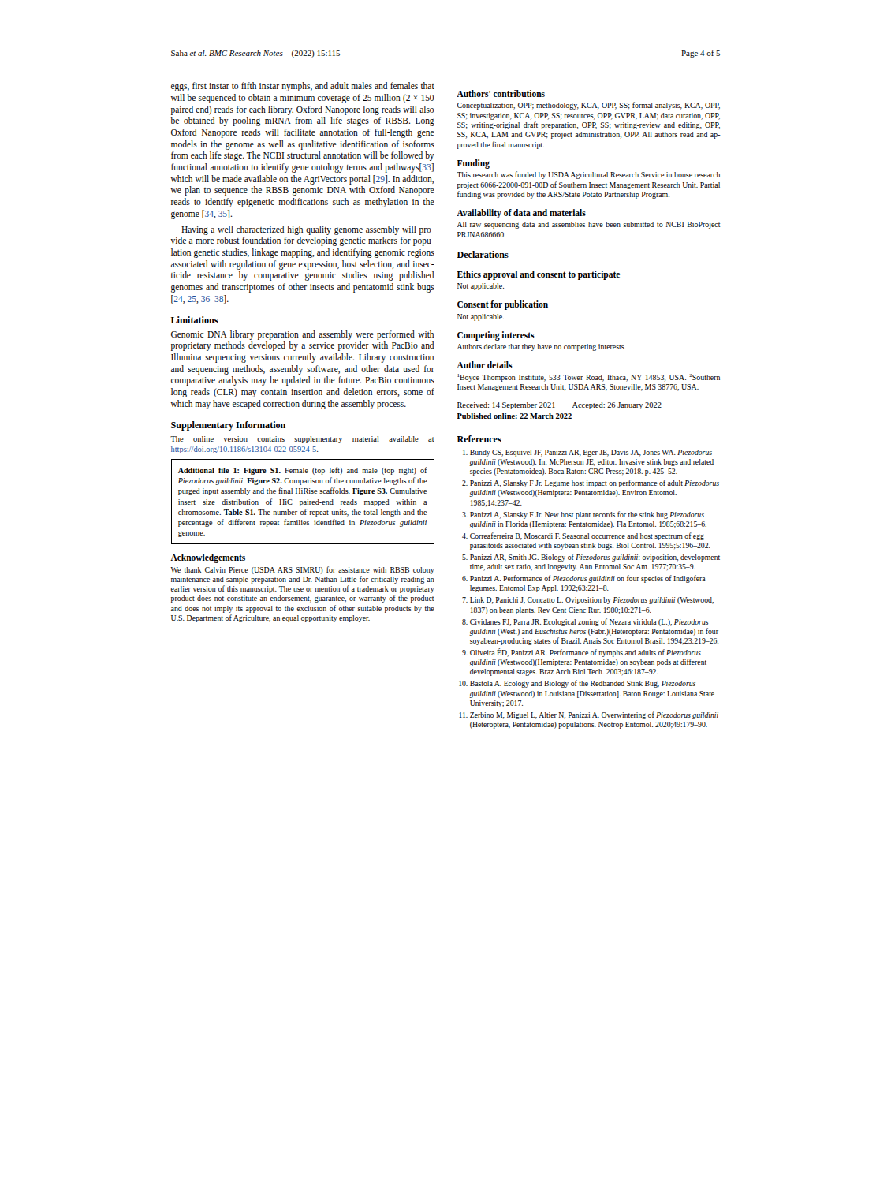Saha et al. BMC Research Notes (2022) 15:115
Page 4 of 5
eggs, first instar to fifth instar nymphs, and adult males and females that will be sequenced to obtain a minimum coverage of 25 million (2 × 150 paired end) reads for each library. Oxford Nanopore long reads will also be obtained by pooling mRNA from all life stages of RBSB. Long Oxford Nanopore reads will facilitate annotation of full-length gene models in the genome as well as qualitative identification of isoforms from each life stage. The NCBI structural annotation will be followed by functional annotation to identify gene ontology terms and pathways[33] which will be made available on the AgriVectors portal [29]. In addition, we plan to sequence the RBSB genomic DNA with Oxford Nanopore reads to identify epigenetic modifications such as methylation in the genome [34, 35].
Having a well characterized high quality genome assembly will provide a more robust foundation for developing genetic markers for population genetic studies, linkage mapping, and identifying genomic regions associated with regulation of gene expression, host selection, and insecticide resistance by comparative genomic studies using published genomes and transcriptomes of other insects and pentatomid stink bugs [24, 25, 36–38].
Limitations
Genomic DNA library preparation and assembly were performed with proprietary methods developed by a service provider with PacBio and Illumina sequencing versions currently available. Library construction and sequencing methods, assembly software, and other data used for comparative analysis may be updated in the future. PacBio continuous long reads (CLR) may contain insertion and deletion errors, some of which may have escaped correction during the assembly process.
Supplementary Information
The online version contains supplementary material available at https://doi.org/10.1186/s13104-022-05924-5.
Additional file 1: Figure S1. Female (top left) and male (top right) of Piezodorus guildinii. Figure S2. Comparison of the cumulative lengths of the purged input assembly and the final HiRise scaffolds. Figure S3. Cumulative insert size distribution of HiC paired-end reads mapped within a chromosome. Table S1. The number of repeat units, the total length and the percentage of different repeat families identified in Piezodorus guildinii genome.
Acknowledgements
We thank Calvin Pierce (USDA ARS SIMRU) for assistance with RBSB colony maintenance and sample preparation and Dr. Nathan Little for critically reading an earlier version of this manuscript. The use or mention of a trademark or proprietary product does not constitute an endorsement, guarantee, or warranty of the product and does not imply its approval to the exclusion of other suitable products by the U.S. Department of Agriculture, an equal opportunity employer.
Authors' contributions
Conceptualization, OPP; methodology, KCA, OPP, SS; formal analysis, KCA, OPP, SS; investigation, KCA, OPP, SS; resources, OPP, GVPR, LAM; data curation, OPP, SS; writing-original draft preparation, OPP, SS; writing-review and editing, OPP, SS, KCA, LAM and GVPR; project administration, OPP. All authors read and approved the final manuscript.
Funding
This research was funded by USDA Agricultural Research Service in house research project 6066-22000-091-00D of Southern Insect Management Research Unit. Partial funding was provided by the ARS/State Potato Partnership Program.
Availability of data and materials
All raw sequencing data and assemblies have been submitted to NCBI BioProject PRJNA686660.
Declarations
Ethics approval and consent to participate
Not applicable.
Consent for publication
Not applicable.
Competing interests
Authors declare that they have no competing interests.
Author details
1Boyce Thompson Institute, 533 Tower Road, Ithaca, NY 14853, USA. 2Southern Insect Management Research Unit, USDA ARS, Stoneville, MS 38776, USA.
Received: 14 September 2021 Accepted: 26 January 2022
Published online: 22 March 2022
References
Bundy CS, Esquivel JF, Panizzi AR, Eger JE, Davis JA, Jones WA. Piezodorus guildinii (Westwood). In: McPherson JE, editor. Invasive stink bugs and related species (Pentatomoidea). Boca Raton: CRC Press; 2018. p. 425–52.
Panizzi A, Slansky F Jr. Legume host impact on performance of adult Piezodorus guildinii (Westwood)(Hemiptera: Pentatomidae). Environ Entomol. 1985;14:237–42.
Panizzi A, Slansky F Jr. New host plant records for the stink bug Piezodorus guildinii in Florida (Hemiptera: Pentatomidae). Fla Entomol. 1985;68:215–6.
Correaferreira B, Moscardi F. Seasonal occurrence and host spectrum of egg parasitoids associated with soybean stink bugs. Biol Control. 1995;5:196–202.
Panizzi AR, Smith JG. Biology of Piezodorus guildinii: oviposition, development time, adult sex ratio, and longevity. Ann Entomol Soc Am. 1977;70:35–9.
Panizzi A. Performance of Piezodorus guildinii on four species of Indigofera legumes. Entomol Exp Appl. 1992;63:221–8.
Link D, Panichi J, Concatto L. Oviposition by Piezodorus guildinii (Westwood, 1837) on bean plants. Rev Cent Cienc Rur. 1980;10:271–6.
Cividanes FJ, Parra JR. Ecological zoning of Nezara viridula (L.), Piezodorus guildinii (West.) and Euschistus heros (Fabr.)(Heteroptera: Pentatomidae) in four soyabean-producing states of Brazil. Anais Soc Entomol Brasil. 1994;23:219–26.
Oliveira ÉD, Panizzi AR. Performance of nymphs and adults of Piezodorus guildinii (Westwood)(Hemiptera: Pentatomidae) on soybean pods at different developmental stages. Braz Arch Biol Tech. 2003;46:187–92.
Bastola A. Ecology and Biology of the Redbanded Stink Bug, Piezodorus guildinii (Westwood) in Louisiana [Dissertation]. Baton Rouge: Louisiana State University; 2017.
Zerbino M, Miguel L, Altier N, Panizzi A. Overwintering of Piezodorus guildinii (Heteroptera, Pentatomidae) populations. Neotrop Entomol. 2020;49:179–90.